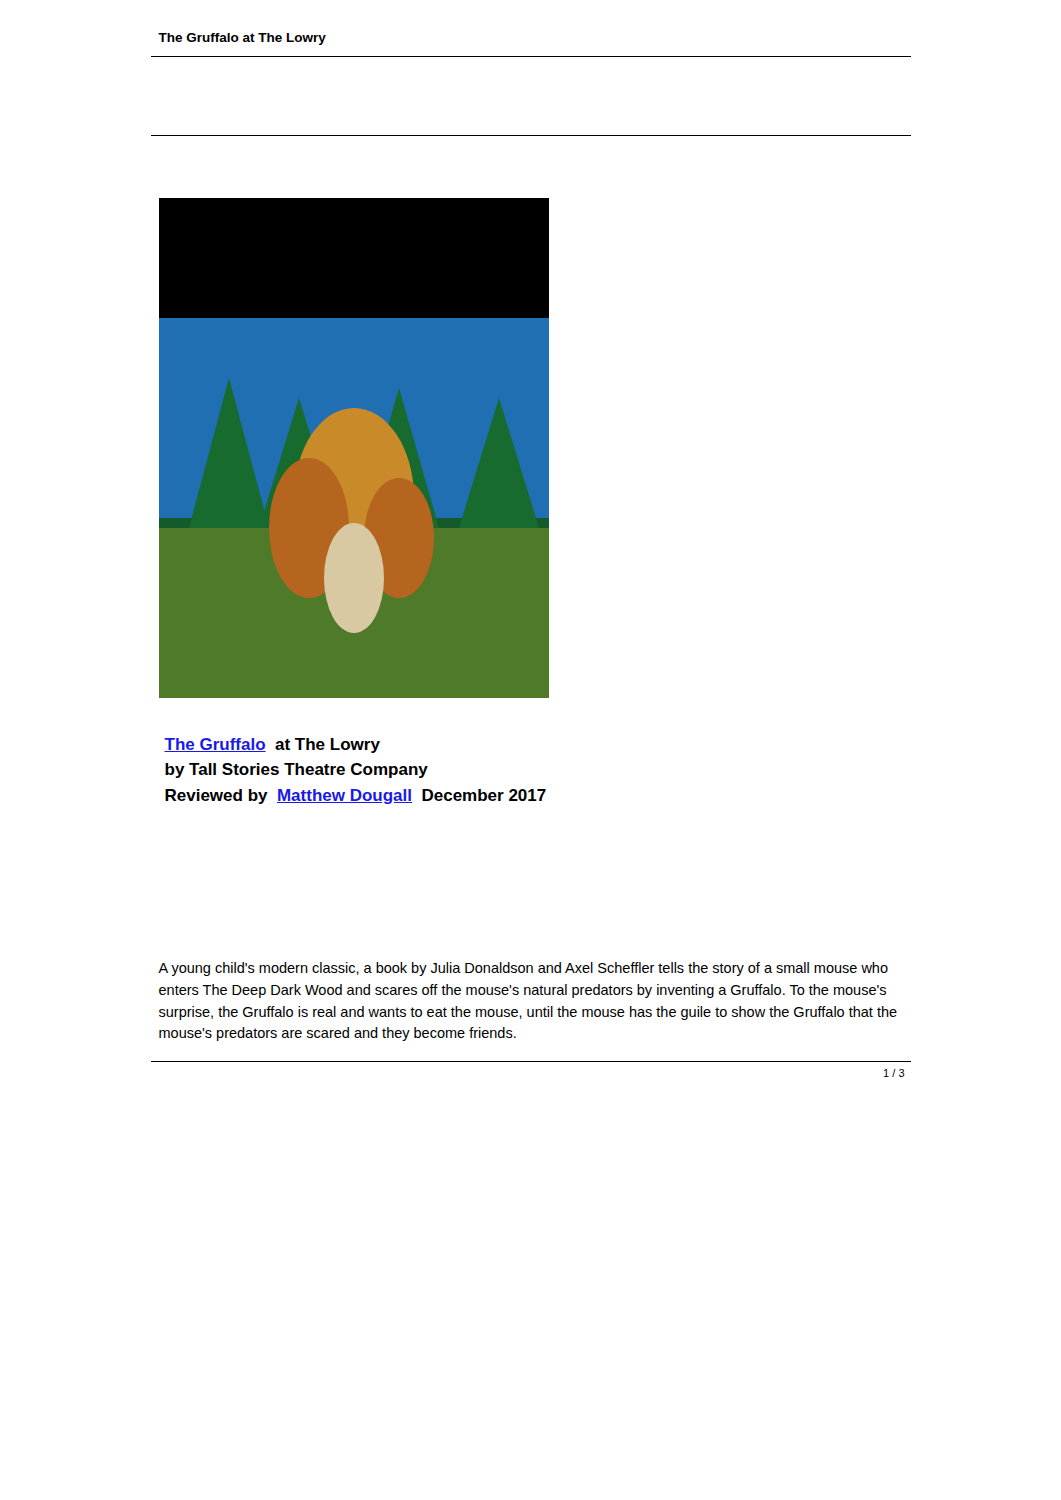The Gruffalo at The Lowry
The Gruffalo at The Lowry
by Tall Stories Theatre Company
Reviewed by Matthew Dougall December 2017
A young child's modern classic, a book by Julia Donaldson and Axel Scheffler tells the story of a small mouse who enters The Deep Dark Wood and scares off the mouse's natural predators by inventing a Gruffalo. To the mouse's surprise, the Gruffalo is real and wants to eat the mouse, until the mouse has the guile to show the Gruffalo that the mouse's predators are scared and they become friends.
1 / 3